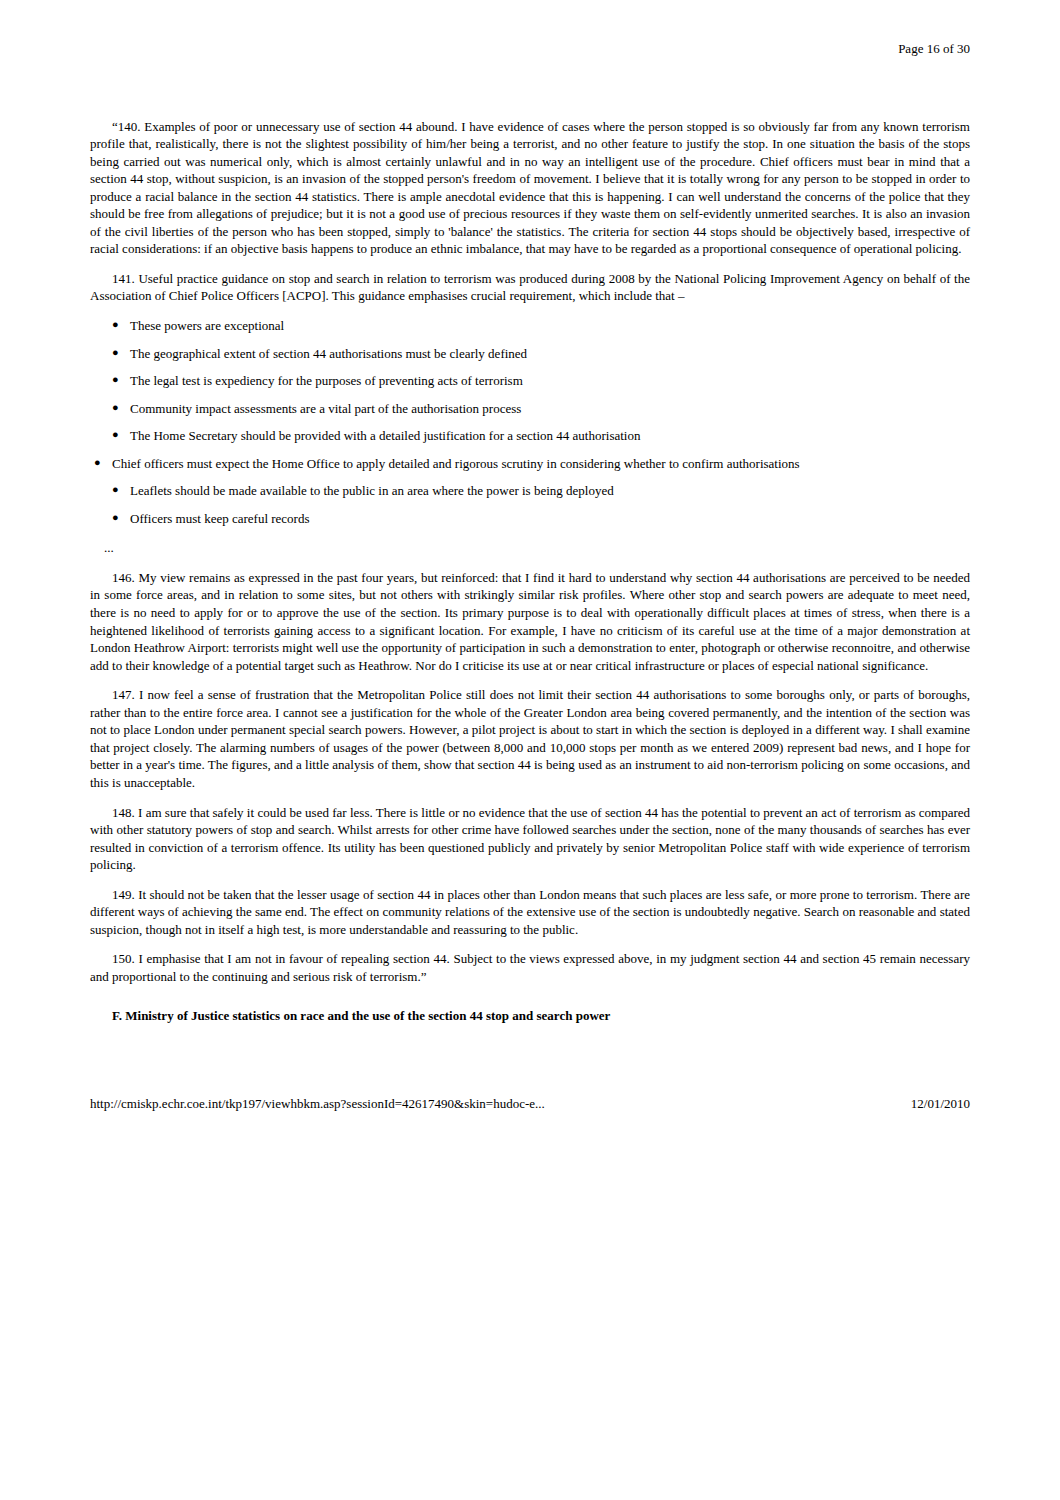Page 16 of 30
“140. Examples of poor or unnecessary use of section 44 abound. I have evidence of cases where the person stopped is so obviously far from any known terrorism profile that, realistically, there is not the slightest possibility of him/her being a terrorist, and no other feature to justify the stop. In one situation the basis of the stops being carried out was numerical only, which is almost certainly unlawful and in no way an intelligent use of the procedure. Chief officers must bear in mind that a section 44 stop, without suspicion, is an invasion of the stopped person's freedom of movement. I believe that it is totally wrong for any person to be stopped in order to produce a racial balance in the section 44 statistics. There is ample anecdotal evidence that this is happening. I can well understand the concerns of the police that they should be free from allegations of prejudice; but it is not a good use of precious resources if they waste them on self-evidently unmerited searches. It is also an invasion of the civil liberties of the person who has been stopped, simply to 'balance' the statistics. The criteria for section 44 stops should be objectively based, irrespective of racial considerations: if an objective basis happens to produce an ethnic imbalance, that may have to be regarded as a proportional consequence of operational policing.
141. Useful practice guidance on stop and search in relation to terrorism was produced during 2008 by the National Policing Improvement Agency on behalf of the Association of Chief Police Officers [ACPO]. This guidance emphasises crucial requirement, which include that –
These powers are exceptional
The geographical extent of section 44 authorisations must be clearly defined
The legal test is expediency for the purposes of preventing acts of terrorism
Community impact assessments are a vital part of the authorisation process
The Home Secretary should be provided with a detailed justification for a section 44 authorisation
Chief officers must expect the Home Office to apply detailed and rigorous scrutiny in considering whether to confirm authorisations
Leaflets should be made available to the public in an area where the power is being deployed
Officers must keep careful records
...
146. My view remains as expressed in the past four years, but reinforced: that I find it hard to understand why section 44 authorisations are perceived to be needed in some force areas, and in relation to some sites, but not others with strikingly similar risk profiles. Where other stop and search powers are adequate to meet need, there is no need to apply for or to approve the use of the section. Its primary purpose is to deal with operationally difficult places at times of stress, when there is a heightened likelihood of terrorists gaining access to a significant location. For example, I have no criticism of its careful use at the time of a major demonstration at London Heathrow Airport: terrorists might well use the opportunity of participation in such a demonstration to enter, photograph or otherwise reconnoitre, and otherwise add to their knowledge of a potential target such as Heathrow. Nor do I criticise its use at or near critical infrastructure or places of especial national significance.
147. I now feel a sense of frustration that the Metropolitan Police still does not limit their section 44 authorisations to some boroughs only, or parts of boroughs, rather than to the entire force area. I cannot see a justification for the whole of the Greater London area being covered permanently, and the intention of the section was not to place London under permanent special search powers. However, a pilot project is about to start in which the section is deployed in a different way. I shall examine that project closely. The alarming numbers of usages of the power (between 8,000 and 10,000 stops per month as we entered 2009) represent bad news, and I hope for better in a year's time. The figures, and a little analysis of them, show that section 44 is being used as an instrument to aid non-terrorism policing on some occasions, and this is unacceptable.
148. I am sure that safely it could be used far less. There is little or no evidence that the use of section 44 has the potential to prevent an act of terrorism as compared with other statutory powers of stop and search. Whilst arrests for other crime have followed searches under the section, none of the many thousands of searches has ever resulted in conviction of a terrorism offence. Its utility has been questioned publicly and privately by senior Metropolitan Police staff with wide experience of terrorism policing.
149. It should not be taken that the lesser usage of section 44 in places other than London means that such places are less safe, or more prone to terrorism. There are different ways of achieving the same end. The effect on community relations of the extensive use of the section is undoubtedly negative. Search on reasonable and stated suspicion, though not in itself a high test, is more understandable and reassuring to the public.
150. I emphasise that I am not in favour of repealing section 44. Subject to the views expressed above, in my judgment section 44 and section 45 remain necessary and proportional to the continuing and serious risk of terrorism.”
F. Ministry of Justice statistics on race and the use of the section 44 stop and search power
http://cmiskp.echr.coe.int/tkp197/viewhbkm.asp?sessionId=42617490&skin=hudoc-e... 12/01/2010